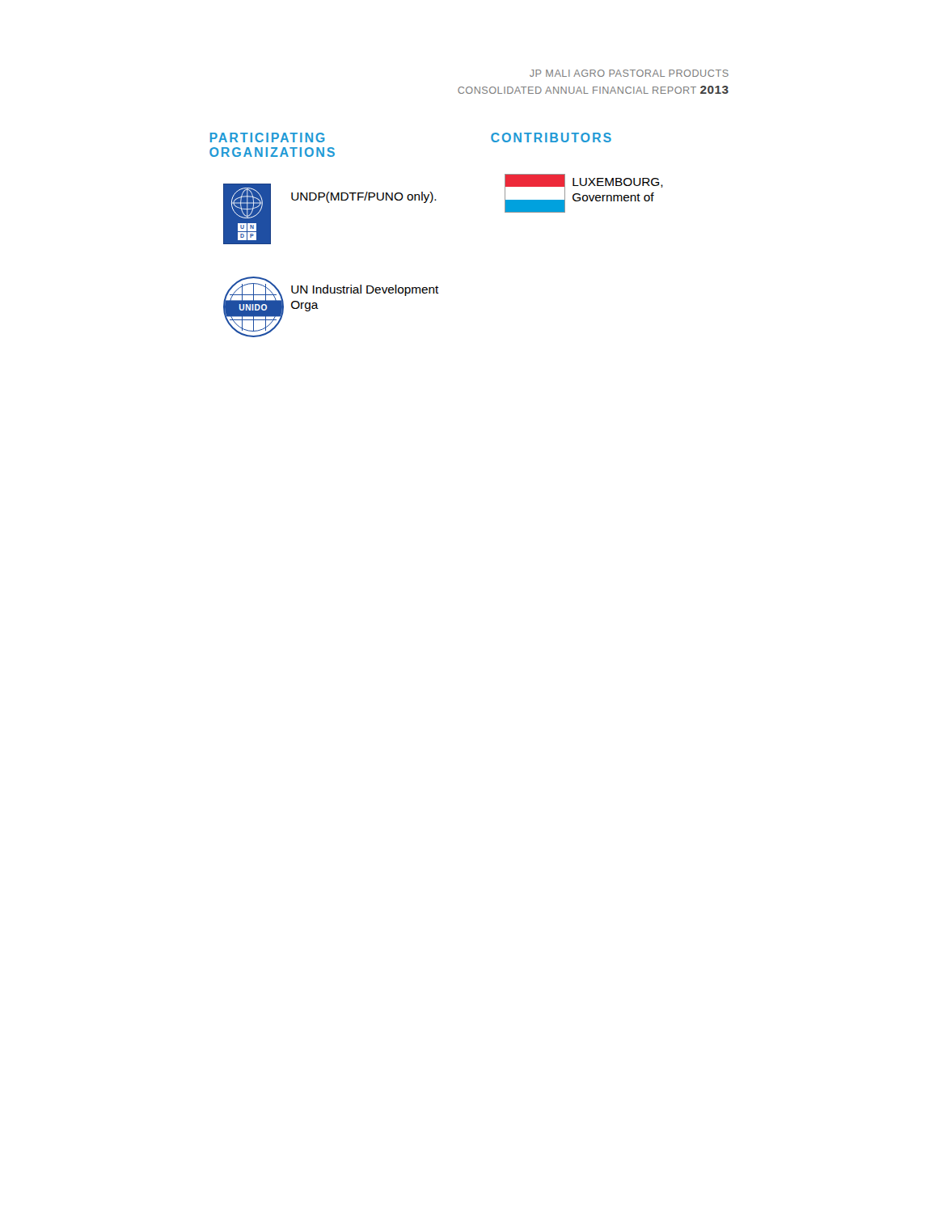JP MALI AGRO PASTORAL PRODUCTS CONSOLIDATED ANNUAL FINANCIAL REPORT 2013
Participating Organizations
U
N
D
P
UNDP(MDTF/PUNO only).
UNIDO
UN Industrial Development Orga
Contributors
LUXEMBOURG, Government of